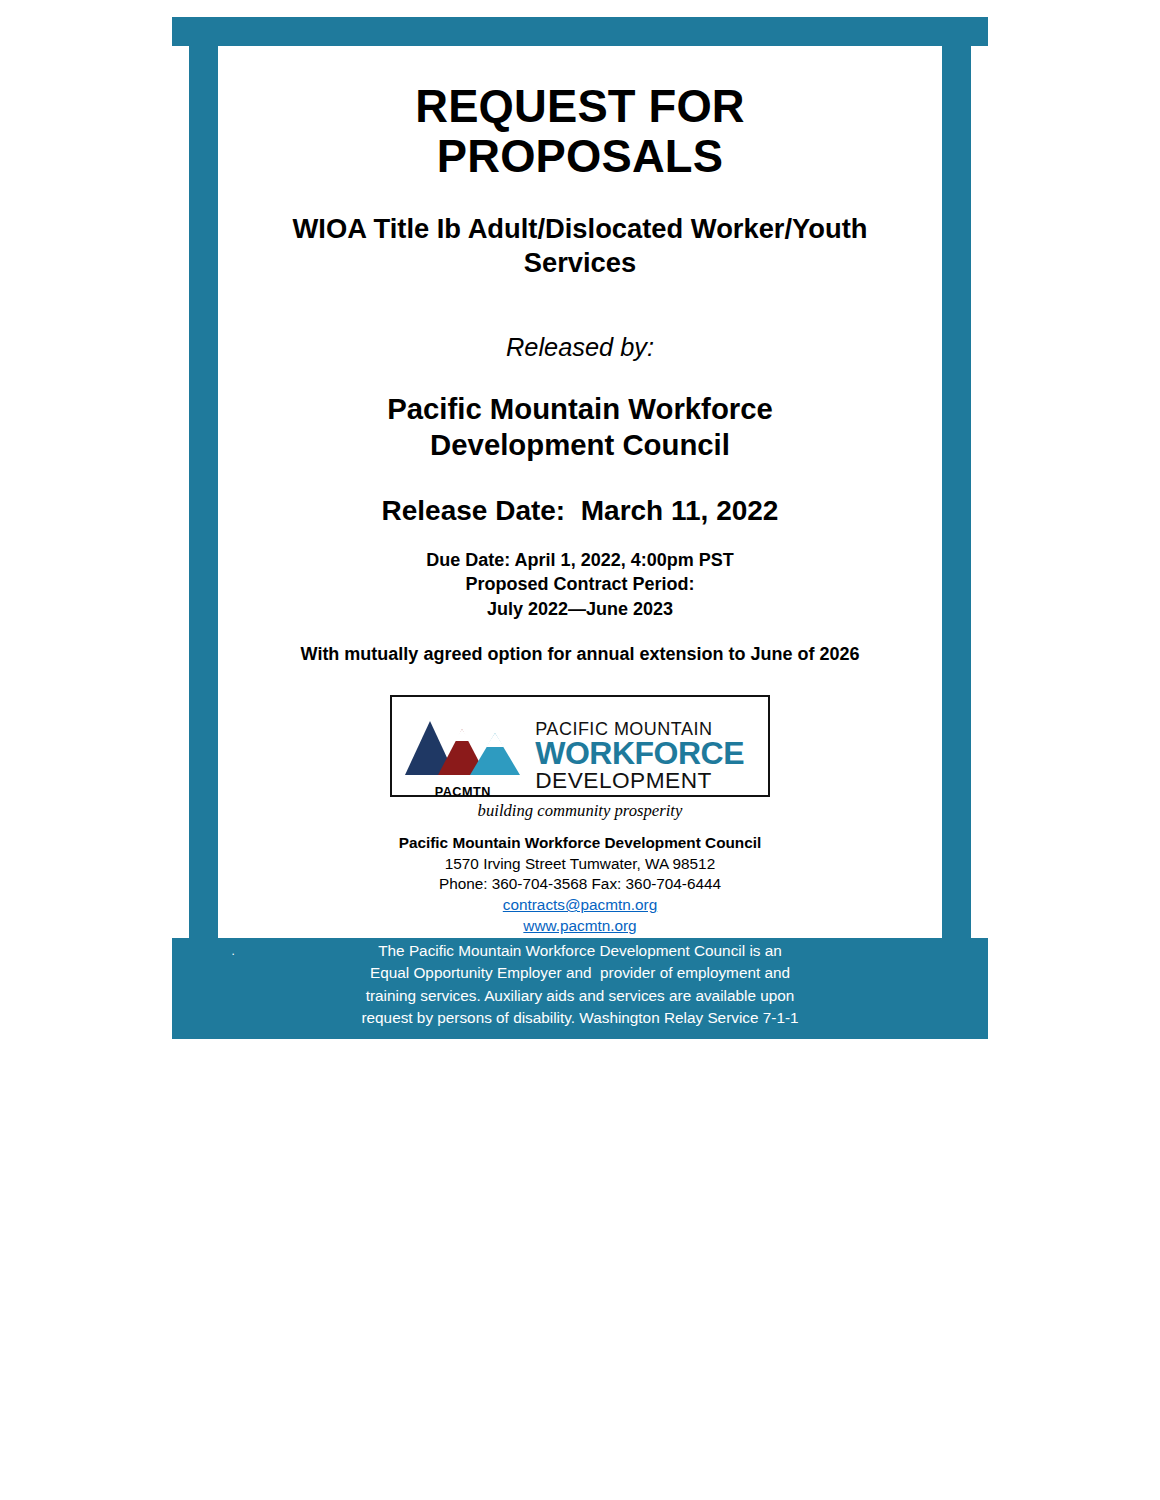REQUEST FOR
PROPOSALS
WIOA Title Ib Adult/Dislocated Worker/Youth Services
Released by:
Pacific Mountain Workforce
Development Council
Release Date: March 11, 2022
Due Date: April 1, 2022, 4:00pm PST
Proposed Contract Period:
July 2022—June 2023
With mutually agreed option for annual extension to June of 2026
PACMTN
PACIFIC MOUNTAIN
WORKFORCE
DEVELOPMENT
building community prosperity
Pacific Mountain Workforce Development Council
1570 Irving Street Tumwater, WA 98512
Phone: 360-704-3568 Fax: 360-704-6444
contracts@pacmtn.org
www.pacmtn.org
.
The Pacific Mountain Workforce Development Council is an
Equal Opportunity Employer and provider of employment and
training services. Auxiliary aids and services are available upon
request by persons of disability. Washington Relay Service 7-1-1